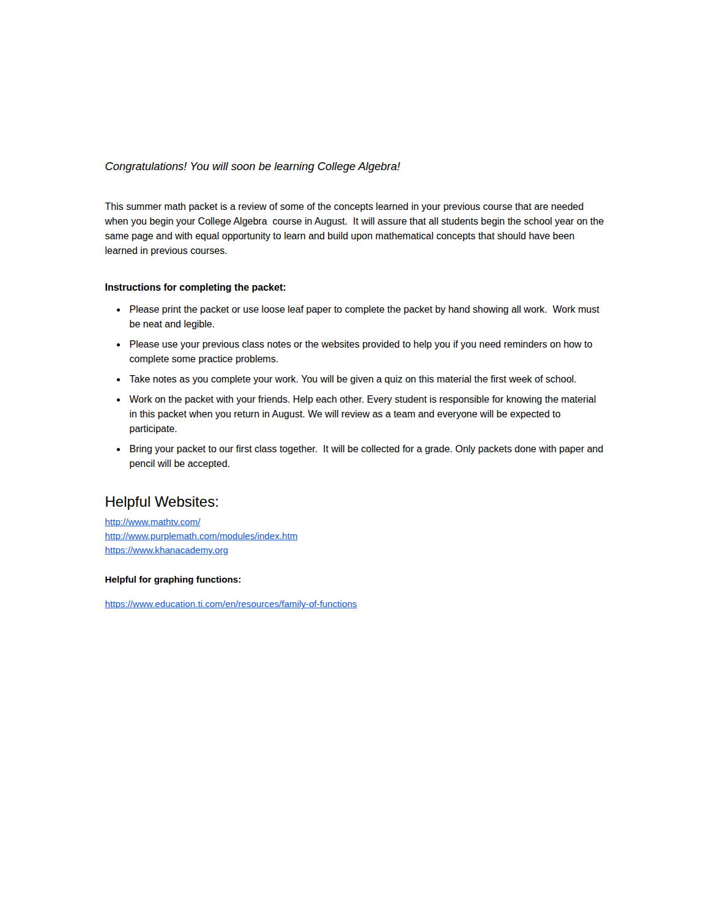Congratulations! You will soon be learning College Algebra!
This summer math packet is a review of some of the concepts learned in your previous course that are needed when you begin your College Algebra course in August. It will assure that all students begin the school year on the same page and with equal opportunity to learn and build upon mathematical concepts that should have been learned in previous courses.
Instructions for completing the packet:
Please print the packet or use loose leaf paper to complete the packet by hand showing all work. Work must be neat and legible.
Please use your previous class notes or the websites provided to help you if you need reminders on how to complete some practice problems.
Take notes as you complete your work. You will be given a quiz on this material the first week of school.
Work on the packet with your friends. Help each other. Every student is responsible for knowing the material in this packet when you return in August. We will review as a team and everyone will be expected to participate.
Bring your packet to our first class together. It will be collected for a grade. Only packets done with paper and pencil will be accepted.
Helpful Websites:
http://www.mathtv.com/ http://www.purplemath.com/modules/index.htm https://www.khanacademy.org
Helpful for graphing functions:
https://www.education.ti.com/en/resources/family-of-functions